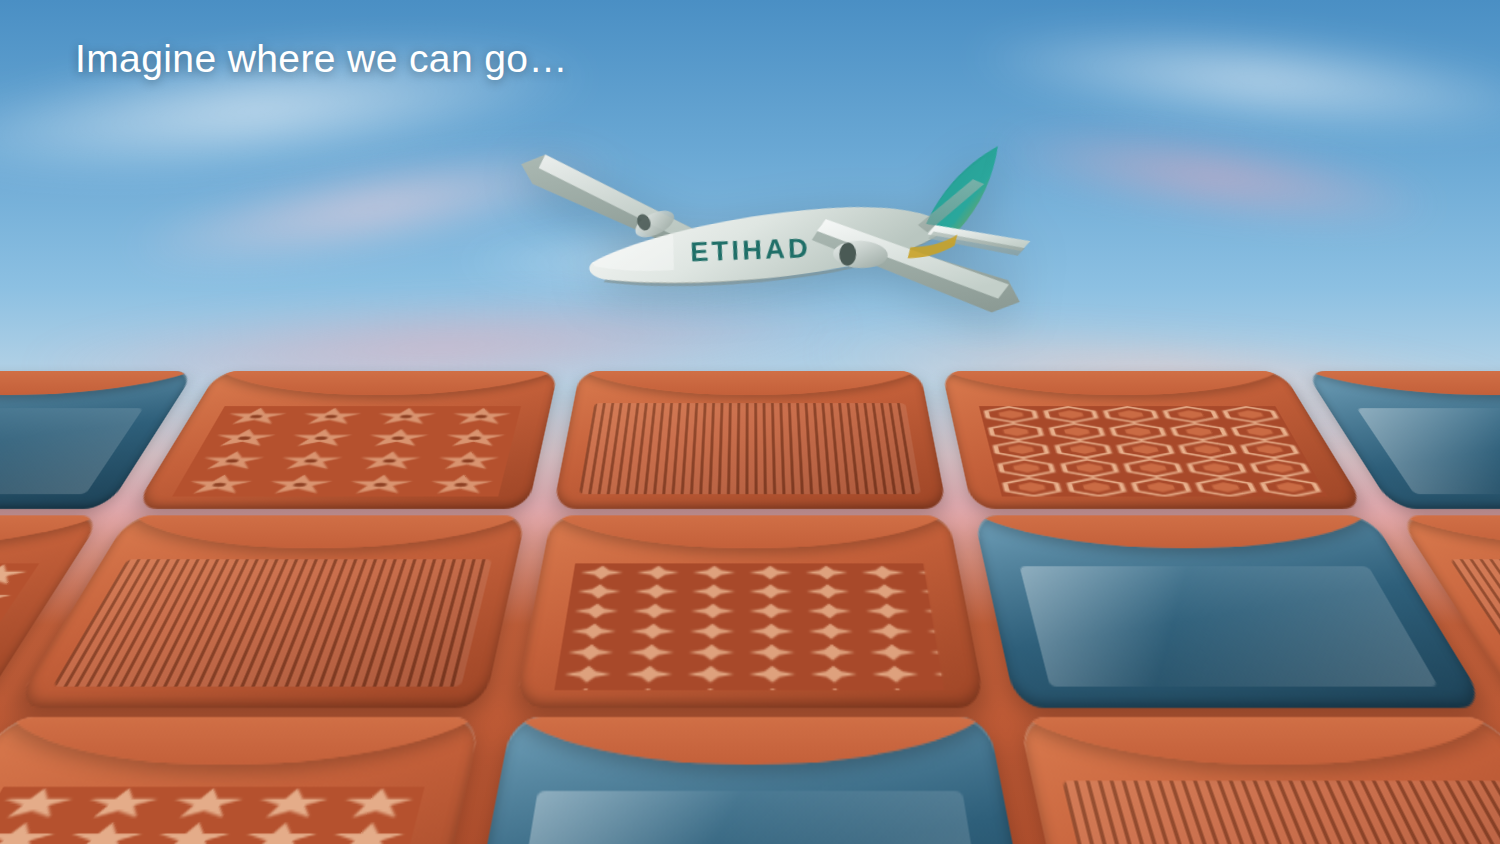ETIHAD
Imagine where we can go…